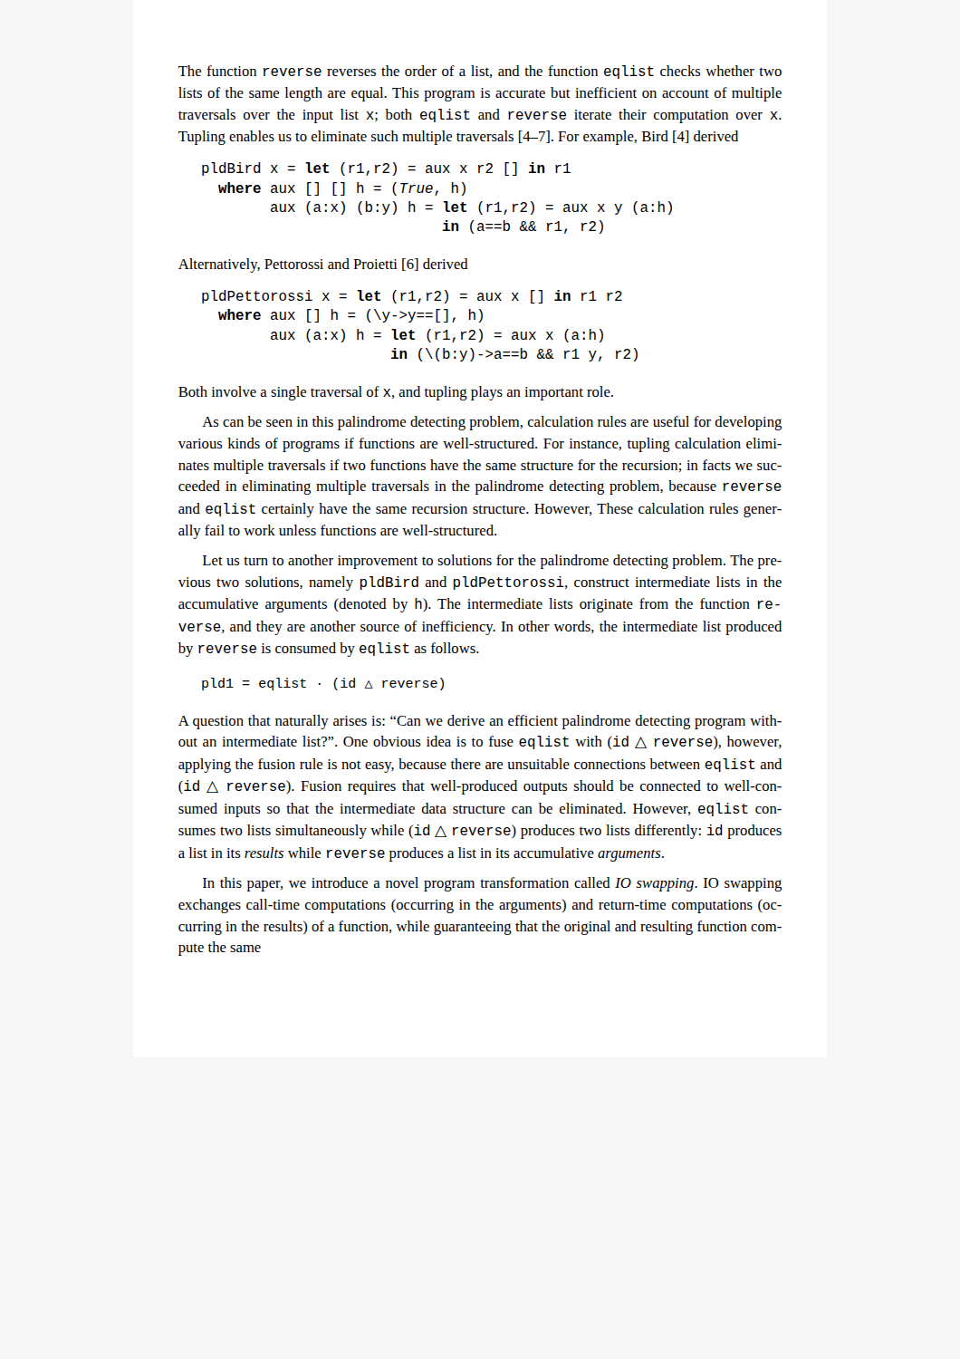The function reverse reverses the order of a list, and the function eqlist checks whether two lists of the same length are equal. This program is accurate but inefficient on account of multiple traversals over the input list x; both eqlist and reverse iterate their computation over x. Tupling enables us to eliminate such multiple traversals [4–7]. For example, Bird [4] derived
pldBird x = let (r1,r2) = aux x r2 [] in r1
  where aux [] [] h = (True, h)
        aux (a:x) (b:y) h = let (r1,r2) = aux x y (a:h)
                            in (a==b && r1, r2)
Alternatively, Pettorossi and Proietti [6] derived
pldPettorossi x = let (r1,r2) = aux x [] in r1 r2
  where aux [] h = (\y->y==[], h)
        aux (a:x) h = let (r1,r2) = aux x (a:h)
                      in (\(b:y)->a==b && r1 y, r2)
Both involve a single traversal of x, and tupling plays an important role.
As can be seen in this palindrome detecting problem, calculation rules are useful for developing various kinds of programs if functions are well-structured. For instance, tupling calculation eliminates multiple traversals if two functions have the same structure for the recursion; in facts we succeeded in eliminating multiple traversals in the palindrome detecting problem, because reverse and eqlist certainly have the same recursion structure. However, These calculation rules generally fail to work unless functions are well-structured.
Let us turn to another improvement to solutions for the palindrome detecting problem. The previous two solutions, namely pldBird and pldPettorossi, construct intermediate lists in the accumulative arguments (denoted by h). The intermediate lists originate from the function reverse, and they are another source of inefficiency. In other words, the intermediate list produced by reverse is consumed by eqlist as follows.
pld1 = eqlist · (id △ reverse)
A question that naturally arises is: “Can we derive an efficient palindrome detecting program without an intermediate list?”. One obvious idea is to fuse eqlist with (id △ reverse), however, applying the fusion rule is not easy, because there are unsuitable connections between eqlist and (id △ reverse). Fusion requires that well-produced outputs should be connected to well-consumed inputs so that the intermediate data structure can be eliminated. However, eqlist consumes two lists simultaneously while (id △ reverse) produces two lists differently: id produces a list in its results while reverse produces a list in its accumulative arguments.
In this paper, we introduce a novel program transformation called IO swapping. IO swapping exchanges call-time computations (occurring in the arguments) and return-time computations (occurring in the results) of a function, while guaranteeing that the original and resulting function compute the same